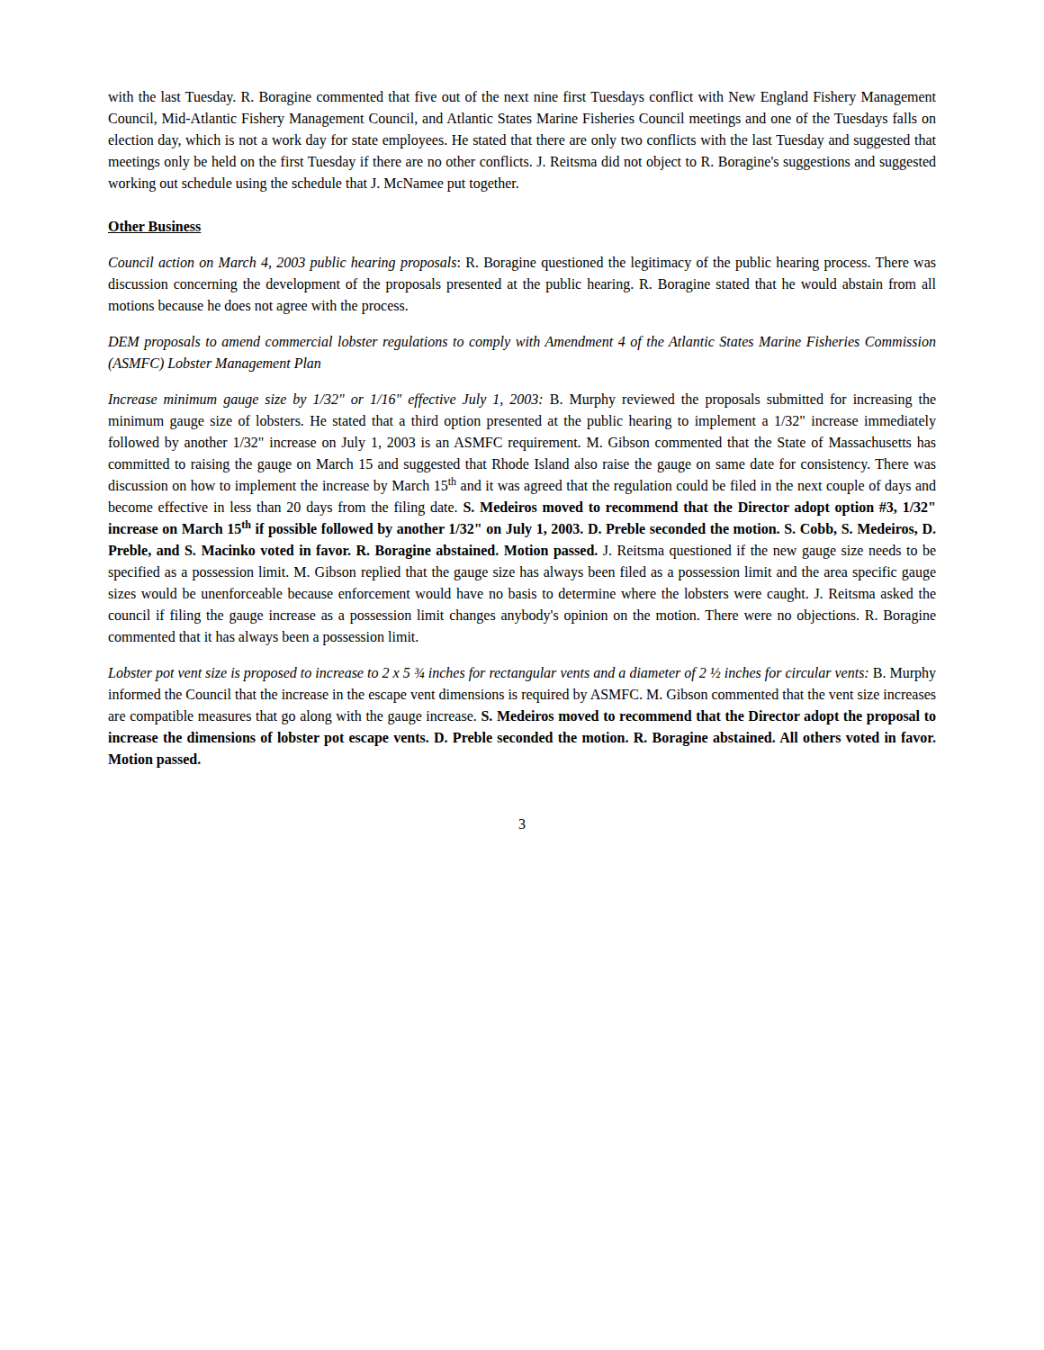with the last Tuesday. R. Boragine commented that five out of the next nine first Tuesdays conflict with New England Fishery Management Council, Mid-Atlantic Fishery Management Council, and Atlantic States Marine Fisheries Council meetings and one of the Tuesdays falls on election day, which is not a work day for state employees. He stated that there are only two conflicts with the last Tuesday and suggested that meetings only be held on the first Tuesday if there are no other conflicts. J. Reitsma did not object to R. Boragine's suggestions and suggested working out schedule using the schedule that J. McNamee put together.
Other Business
Council action on March 4, 2003 public hearing proposals: R. Boragine questioned the legitimacy of the public hearing process. There was discussion concerning the development of the proposals presented at the public hearing. R. Boragine stated that he would abstain from all motions because he does not agree with the process.
DEM proposals to amend commercial lobster regulations to comply with Amendment 4 of the Atlantic States Marine Fisheries Commission (ASMFC) Lobster Management Plan
Increase minimum gauge size by 1/32" or 1/16" effective July 1, 2003: B. Murphy reviewed the proposals submitted for increasing the minimum gauge size of lobsters. He stated that a third option presented at the public hearing to implement a 1/32" increase immediately followed by another 1/32" increase on July 1, 2003 is an ASMFC requirement. M. Gibson commented that the State of Massachusetts has committed to raising the gauge on March 15 and suggested that Rhode Island also raise the gauge on same date for consistency. There was discussion on how to implement the increase by March 15th and it was agreed that the regulation could be filed in the next couple of days and become effective in less than 20 days from the filing date. S. Medeiros moved to recommend that the Director adopt option #3, 1/32" increase on March 15th if possible followed by another 1/32" on July 1, 2003. D. Preble seconded the motion. S. Cobb, S. Medeiros, D. Preble, and S. Macinko voted in favor. R. Boragine abstained. Motion passed. J. Reitsma questioned if the new gauge size needs to be specified as a possession limit. M. Gibson replied that the gauge size has always been filed as a possession limit and the area specific gauge sizes would be unenforceable because enforcement would have no basis to determine where the lobsters were caught. J. Reitsma asked the council if filing the gauge increase as a possession limit changes anybody's opinion on the motion. There were no objections. R. Boragine commented that it has always been a possession limit.
Lobster pot vent size is proposed to increase to 2 x 5 ¾ inches for rectangular vents and a diameter of 2 ½ inches for circular vents: B. Murphy informed the Council that the increase in the escape vent dimensions is required by ASMFC. M. Gibson commented that the vent size increases are compatible measures that go along with the gauge increase. S. Medeiros moved to recommend that the Director adopt the proposal to increase the dimensions of lobster pot escape vents. D. Preble seconded the motion. R. Boragine abstained. All others voted in favor. Motion passed.
3